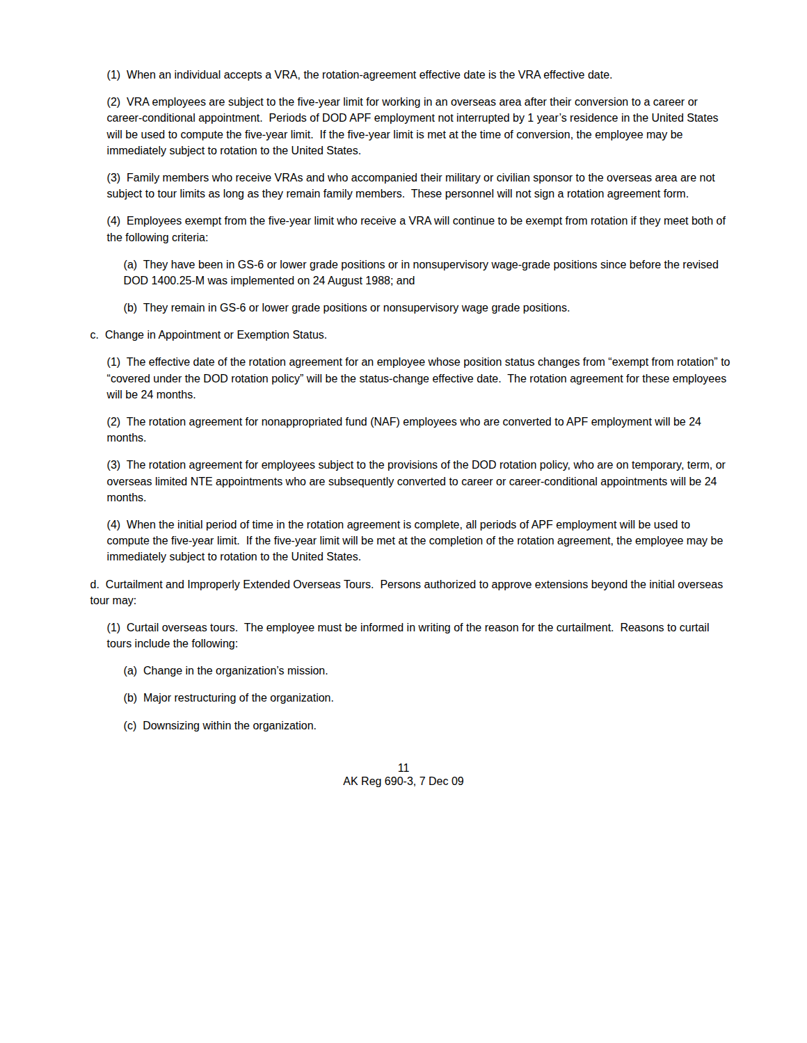(1) When an individual accepts a VRA, the rotation-agreement effective date is the VRA effective date.
(2) VRA employees are subject to the five-year limit for working in an overseas area after their conversion to a career or career-conditional appointment. Periods of DOD APF employment not interrupted by 1 year’s residence in the United States will be used to compute the five-year limit. If the five-year limit is met at the time of conversion, the employee may be immediately subject to rotation to the United States.
(3) Family members who receive VRAs and who accompanied their military or civilian sponsor to the overseas area are not subject to tour limits as long as they remain family members. These personnel will not sign a rotation agreement form.
(4) Employees exempt from the five-year limit who receive a VRA will continue to be exempt from rotation if they meet both of the following criteria:
(a) They have been in GS-6 or lower grade positions or in nonsupervisory wage-grade positions since before the revised DOD 1400.25-M was implemented on 24 August 1988; and
(b) They remain in GS-6 or lower grade positions or nonsupervisory wage grade positions.
c. Change in Appointment or Exemption Status.
(1) The effective date of the rotation agreement for an employee whose position status changes from “exempt from rotation” to “covered under the DOD rotation policy” will be the status-change effective date. The rotation agreement for these employees will be 24 months.
(2) The rotation agreement for nonappropriated fund (NAF) employees who are converted to APF employment will be 24 months.
(3) The rotation agreement for employees subject to the provisions of the DOD rotation policy, who are on temporary, term, or overseas limited NTE appointments who are subsequently converted to career or career-conditional appointments will be 24 months.
(4) When the initial period of time in the rotation agreement is complete, all periods of APF employment will be used to compute the five-year limit. If the five-year limit will be met at the completion of the rotation agreement, the employee may be immediately subject to rotation to the United States.
d. Curtailment and Improperly Extended Overseas Tours. Persons authorized to approve extensions beyond the initial overseas tour may:
(1) Curtail overseas tours. The employee must be informed in writing of the reason for the curtailment. Reasons to curtail tours include the following:
(a) Change in the organization’s mission.
(b) Major restructuring of the organization.
(c) Downsizing within the organization.
11
AK Reg 690-3, 7 Dec 09